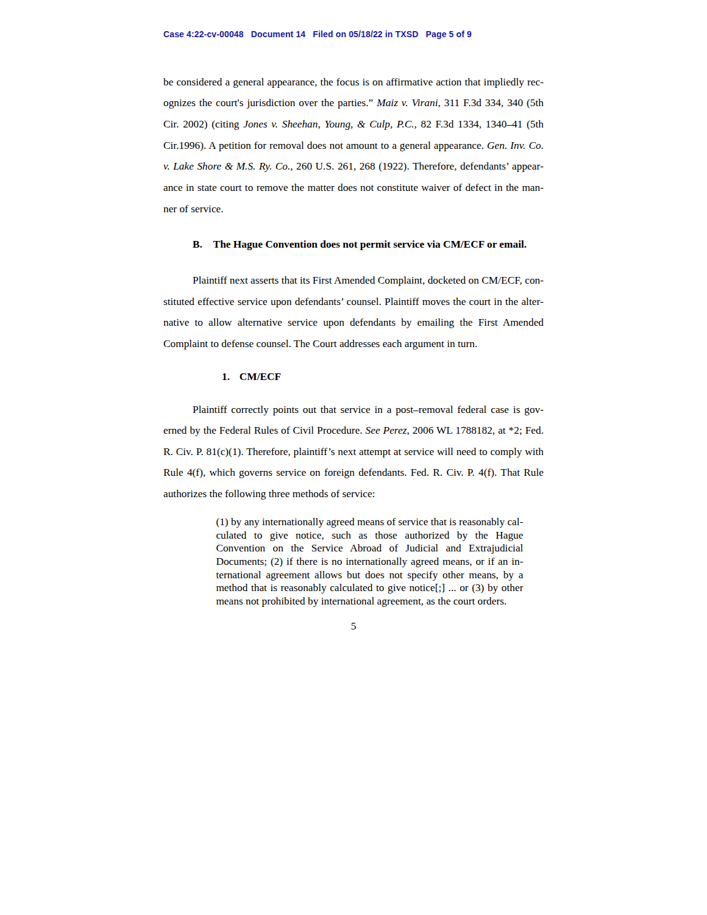Case 4:22-cv-00048 Document 14 Filed on 05/18/22 in TXSD Page 5 of 9
be considered a general appearance, the focus is on affirmative action that impliedly recognizes the court's jurisdiction over the parties.” Maiz v. Virani, 311 F.3d 334, 340 (5th Cir. 2002) (citing Jones v. Sheehan, Young, & Culp, P.C., 82 F.3d 1334, 1340–41 (5th Cir.1996). A petition for removal does not amount to a general appearance. Gen. Inv. Co. v. Lake Shore & M.S. Ry. Co., 260 U.S. 261, 268 (1922). Therefore, defendants’ appearance in state court to remove the matter does not constitute waiver of defect in the manner of service.
B. The Hague Convention does not permit service via CM/ECF or email.
Plaintiff next asserts that its First Amended Complaint, docketed on CM/ECF, constituted effective service upon defendants’ counsel. Plaintiff moves the court in the alternative to allow alternative service upon defendants by emailing the First Amended Complaint to defense counsel. The Court addresses each argument in turn.
1. CM/ECF
Plaintiff correctly points out that service in a post–removal federal case is governed by the Federal Rules of Civil Procedure. See Perez, 2006 WL 1788182, at *2; Fed. R. Civ. P. 81(c)(1). Therefore, plaintiff’s next attempt at service will need to comply with Rule 4(f), which governs service on foreign defendants. Fed. R. Civ. P. 4(f). That Rule authorizes the following three methods of service:
(1) by any internationally agreed means of service that is reasonably calculated to give notice, such as those authorized by the Hague Convention on the Service Abroad of Judicial and Extrajudicial Documents; (2) if there is no internationally agreed means, or if an international agreement allows but does not specify other means, by a method that is reasonably calculated to give notice[;] ... or (3) by other means not prohibited by international agreement, as the court orders.
5